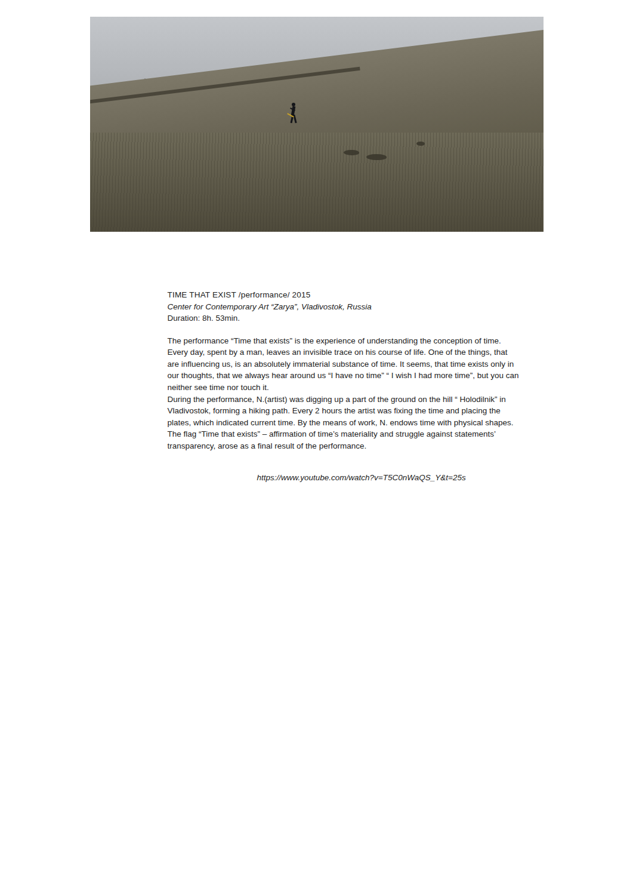TIME THAT EXIST /performance/ 2015
Center for Contemporary Art “Zarya”, Vladivostok, Russia
Duration: 8h. 53min.
The performance “Time that exists” is the experience of understanding the conception of time. Every day, spent by a man, leaves an invisible trace on his course of life. One of the things, that are influencing us, is an absolutely immaterial substance of time. It seems, that time exists only in our thoughts, that we always hear around us “I have no time” “ I wish I had more time”, but you can neither see time nor touch it.
During the performance, N.(artist) was digging up a part of the ground on the hill “ Holodilnik” in Vladivostok, forming a hiking path. Every 2 hours the artist was fixing the time and placing the plates, which indicated current time. By the means of work, N. endows time with physical shapes. The flag “Time that exists” – affirmation of time’s materiality and struggle against statements’ transparency, arose as a final result of the performance.
https://www.youtube.com/watch?v=T5C0nWaQS_Y&t=25s